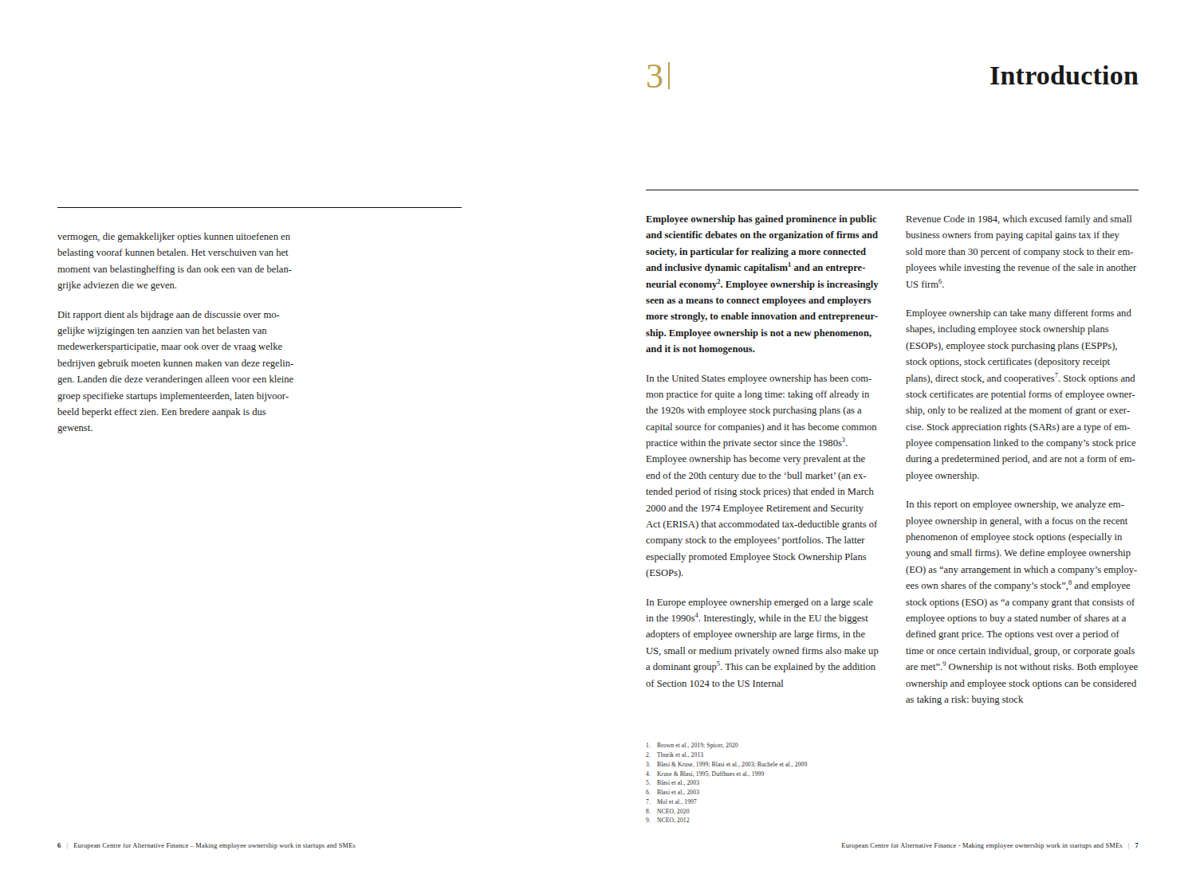vermogen, die gemakkelijker opties kunnen uitoefenen en belasting vooraf kunnen betalen. Het verschuiven van het moment van belastingheffing is dan ook een van de belangrijke adviezen die we geven.
Dit rapport dient als bijdrage aan de discussie over mogelijke wijzigingen ten aanzien van het belasten van medewerkersparticipatie, maar ook over de vraag welke bedrijven gebruik moeten kunnen maken van deze regelingen. Landen die deze veranderingen alleen voor een kleine groep specifieke startups implementeerden, laten bijvoorbeeld beperkt effect zien. Een bredere aanpak is dus gewenst.
6|European Centre for Alternative Finance – Making employee ownership work in startups and SMEs
3
Introduction
Employee ownership has gained prominence in public and scientific debates on the organization of firms and society, in particular for realizing a more connected and inclusive dynamic capitalism1 and an entrepreneurial economy2. Employee ownership is increasingly seen as a means to connect employees and employers more strongly, to enable innovation and entrepreneurship. Employee ownership is not a new phenomenon, and it is not homogenous.
In the United States employee ownership has been common practice for quite a long time: taking off already in the 1920s with employee stock purchasing plans (as a capital source for companies) and it has become common practice within the private sector since the 1980s3. Employee ownership has become very prevalent at the end of the 20th century due to the ‘bull market’ (an extended period of rising stock prices) that ended in March 2000 and the 1974 Employee Retirement and Security Act (ERISA) that accommodated tax-deductible grants of company stock to the employees’ portfolios. The latter especially promoted Employee Stock Ownership Plans (ESOPs).
In Europe employee ownership emerged on a large scale in the 1990s4. Interestingly, while in the EU the biggest adopters of employee ownership are large firms, in the US, small or medium privately owned firms also make up a dominant group5. This can be explained by the addition of Section 1024 to the US Internal
Revenue Code in 1984, which excused family and small business owners from paying capital gains tax if they sold more than 30 percent of company stock to their employees while investing the revenue of the sale in another US firm6.
Employee ownership can take many different forms and shapes, including employee stock ownership plans (ESOPs), employee stock purchasing plans (ESPPs), stock options, stock certificates (depository receipt plans), direct stock, and cooperatives7. Stock options and stock certificates are potential forms of employee ownership, only to be realized at the moment of grant or exercise. Stock appreciation rights (SARs) are a type of employee compensation linked to the company’s stock price during a predetermined period, and are not a form of employee ownership.
In this report on employee ownership, we analyze employee ownership in general, with a focus on the recent phenomenon of employee stock options (especially in young and small firms). We define employee ownership (EO) as “any arrangement in which a company’s employees own shares of the company’s stock”,8 and employee stock options (ESO) as “a company grant that consists of employee options to buy a stated number of shares at a defined grant price. The options vest over a period of time or once certain individual, group, or corporate goals are met”.9 Ownership is not without risks. Both employee ownership and employee stock options can be considered as taking a risk: buying stock
1. Brown et al., 2019; Spicer, 2020
2. Thurik et al., 2013
3. Blasi & Kruse, 1999; Blasi et al., 2003; Buchele et al., 2009
4. Kruse & Blasi, 1995; Duffhues et al., 1999
5. Blasi et al., 2003
6. Blasi et al., 2003
7. Mol et al., 1997
8. NCEO, 2020
9. NCEO, 2012
European Centre for Alternative Finance - Making employee ownership work in startups and SMEs|7